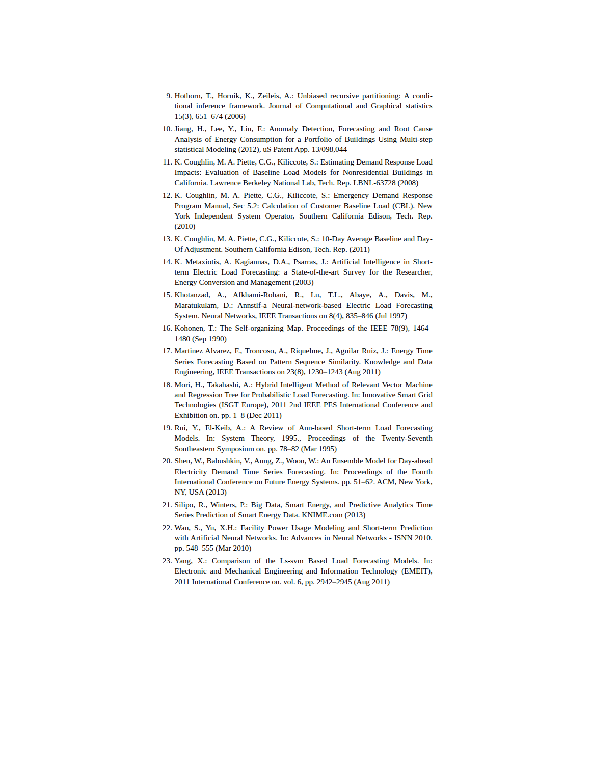Hothorn, T., Hornik, K., Zeileis, A.: Unbiased recursive partitioning: A conditional inference framework. Journal of Computational and Graphical statistics 15(3), 651–674 (2006)
Jiang, H., Lee, Y., Liu, F.: Anomaly Detection, Forecasting and Root Cause Analysis of Energy Consumption for a Portfolio of Buildings Using Multi-step statistical Modeling (2012), uS Patent App. 13/098,044
K. Coughlin, M. A. Piette, C.G., Kiliccote, S.: Estimating Demand Response Load Impacts: Evaluation of Baseline Load Models for Nonresidential Buildings in California. Lawrence Berkeley National Lab, Tech. Rep. LBNL-63728 (2008)
K. Coughlin, M. A. Piette, C.G., Kiliccote, S.: Emergency Demand Response Program Manual, Sec 5.2: Calculation of Customer Baseline Load (CBL). New York Independent System Operator, Southern California Edison, Tech. Rep. (2010)
K. Coughlin, M. A. Piette, C.G., Kiliccote, S.: 10-Day Average Baseline and Day-Of Adjustment. Southern California Edison, Tech. Rep. (2011)
K. Metaxiotis, A. Kagiannas, D.A., Psarras, J.: Artificial Intelligence in Short-term Electric Load Forecasting: a State-of-the-art Survey for the Researcher, Energy Conversion and Management (2003)
Khotanzad, A., Afkhami-Rohani, R., Lu, T.L., Abaye, A., Davis, M., Maratukulam, D.: Annstlf-a Neural-network-based Electric Load Forecasting System. Neural Networks, IEEE Transactions on 8(4), 835–846 (Jul 1997)
Kohonen, T.: The Self-organizing Map. Proceedings of the IEEE 78(9), 1464–1480 (Sep 1990)
Martinez Alvarez, F., Troncoso, A., Riquelme, J., Aguilar Ruiz, J.: Energy Time Series Forecasting Based on Pattern Sequence Similarity. Knowledge and Data Engineering, IEEE Transactions on 23(8), 1230–1243 (Aug 2011)
Mori, H., Takahashi, A.: Hybrid Intelligent Method of Relevant Vector Machine and Regression Tree for Probabilistic Load Forecasting. In: Innovative Smart Grid Technologies (ISGT Europe), 2011 2nd IEEE PES International Conference and Exhibition on. pp. 1–8 (Dec 2011)
Rui, Y., El-Keib, A.: A Review of Ann-based Short-term Load Forecasting Models. In: System Theory, 1995., Proceedings of the Twenty-Seventh Southeastern Symposium on. pp. 78–82 (Mar 1995)
Shen, W., Babushkin, V., Aung, Z., Woon, W.: An Ensemble Model for Day-ahead Electricity Demand Time Series Forecasting. In: Proceedings of the Fourth International Conference on Future Energy Systems. pp. 51–62. ACM, New York, NY, USA (2013)
Silipo, R., Winters, P.: Big Data, Smart Energy, and Predictive Analytics Time Series Prediction of Smart Energy Data. KNIME.com (2013)
Wan, S., Yu, X.H.: Facility Power Usage Modeling and Short-term Prediction with Artificial Neural Networks. In: Advances in Neural Networks - ISNN 2010. pp. 548–555 (Mar 2010)
Yang, X.: Comparison of the Ls-svm Based Load Forecasting Models. In: Electronic and Mechanical Engineering and Information Technology (EMEIT), 2011 International Conference on. vol. 6, pp. 2942–2945 (Aug 2011)